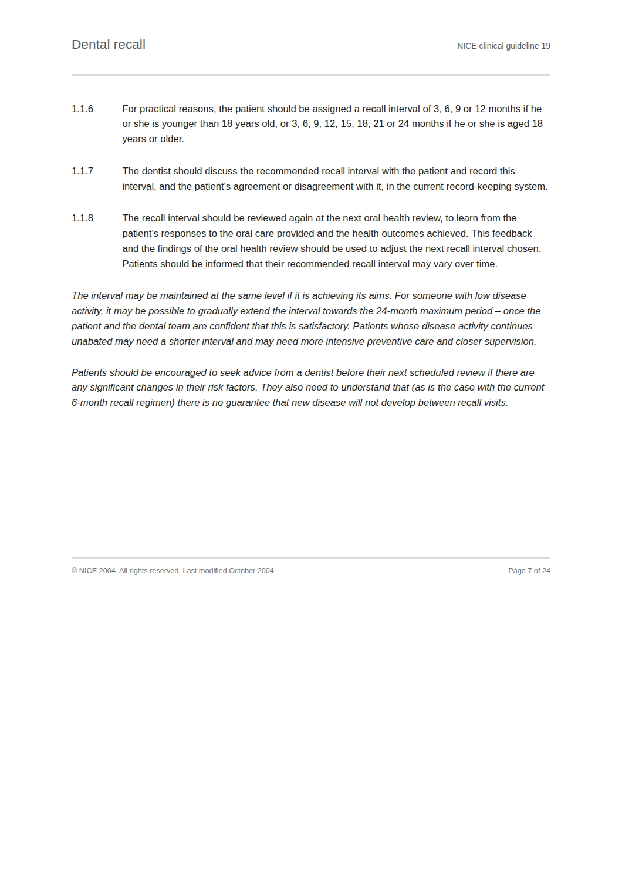Dental recall
NICE clinical guideline 19
1.1.6
For practical reasons, the patient should be assigned a recall interval of 3, 6, 9 or 12 months if he or she is younger than 18 years old, or 3, 6, 9, 12, 15, 18, 21 or 24 months if he or she is aged 18 years or older.
1.1.7
The dentist should discuss the recommended recall interval with the patient and record this interval, and the patient's agreement or disagreement with it, in the current record-keeping system.
1.1.8
The recall interval should be reviewed again at the next oral health review, to learn from the patient's responses to the oral care provided and the health outcomes achieved. This feedback and the findings of the oral health review should be used to adjust the next recall interval chosen. Patients should be informed that their recommended recall interval may vary over time.
The interval may be maintained at the same level if it is achieving its aims. For someone with low disease activity, it may be possible to gradually extend the interval towards the 24-month maximum period – once the patient and the dental team are confident that this is satisfactory. Patients whose disease activity continues unabated may need a shorter interval and may need more intensive preventive care and closer supervision.
Patients should be encouraged to seek advice from a dentist before their next scheduled review if there are any significant changes in their risk factors. They also need to understand that (as is the case with the current 6-month recall regimen) there is no guarantee that new disease will not develop between recall visits.
© NICE 2004. All rights reserved. Last modified October 2004
Page 7 of 24